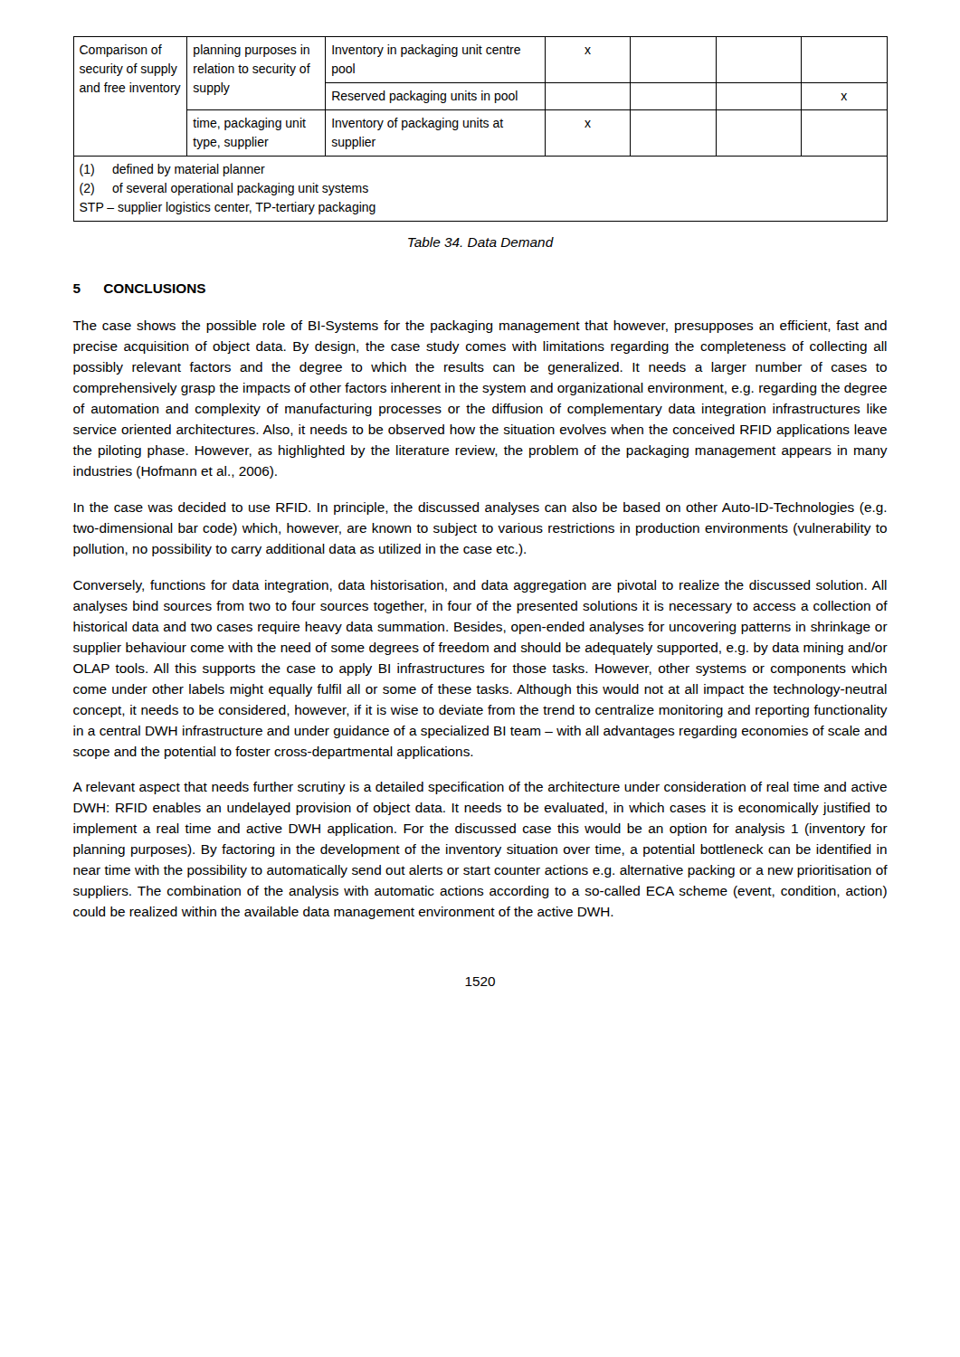| Comparison of security of supply and free inventory | planning purposes in relation to security of supply | Inventory in packaging unit centre pool | x | | | |
| Reserved packaging units in pool | | | | x |
| time, packaging unit type, supplier | Inventory of packaging units at supplier | x | | | |
| (1) defined by material planner (2) of several operational packaging unit systems STP – supplier logistics center, TP-tertiary packaging |
Table 34. Data Demand
5 CONCLUSIONS
The case shows the possible role of BI-Systems for the packaging management that however, presupposes an efficient, fast and precise acquisition of object data. By design, the case study comes with limitations regarding the completeness of collecting all possibly relevant factors and the degree to which the results can be generalized. It needs a larger number of cases to comprehensively grasp the impacts of other factors inherent in the system and organizational environment, e.g. regarding the degree of automation and complexity of manufacturing processes or the diffusion of complementary data integration infrastructures like service oriented architectures. Also, it needs to be observed how the situation evolves when the conceived RFID applications leave the piloting phase. However, as highlighted by the literature review, the problem of the packaging management appears in many industries (Hofmann et al., 2006).
In the case was decided to use RFID. In principle, the discussed analyses can also be based on other Auto-ID-Technologies (e.g. two-dimensional bar code) which, however, are known to subject to various restrictions in production environments (vulnerability to pollution, no possibility to carry additional data as utilized in the case etc.).
Conversely, functions for data integration, data historisation, and data aggregation are pivotal to realize the discussed solution. All analyses bind sources from two to four sources together, in four of the presented solutions it is necessary to access a collection of historical data and two cases require heavy data summation. Besides, open-ended analyses for uncovering patterns in shrinkage or supplier behaviour come with the need of some degrees of freedom and should be adequately supported, e.g. by data mining and/or OLAP tools. All this supports the case to apply BI infrastructures for those tasks. However, other systems or components which come under other labels might equally fulfil all or some of these tasks. Although this would not at all impact the technology-neutral concept, it needs to be considered, however, if it is wise to deviate from the trend to centralize monitoring and reporting functionality in a central DWH infrastructure and under guidance of a specialized BI team – with all advantages regarding economies of scale and scope and the potential to foster cross-departmental applications.
A relevant aspect that needs further scrutiny is a detailed specification of the architecture under consideration of real time and active DWH: RFID enables an undelayed provision of object data. It needs to be evaluated, in which cases it is economically justified to implement a real time and active DWH application. For the discussed case this would be an option for analysis 1 (inventory for planning purposes). By factoring in the development of the inventory situation over time, a potential bottleneck can be identified in near time with the possibility to automatically send out alerts or start counter actions e.g. alternative packing or a new prioritisation of suppliers. The combination of the analysis with automatic actions according to a so-called ECA scheme (event, condition, action) could be realized within the available data management environment of the active DWH.
1520